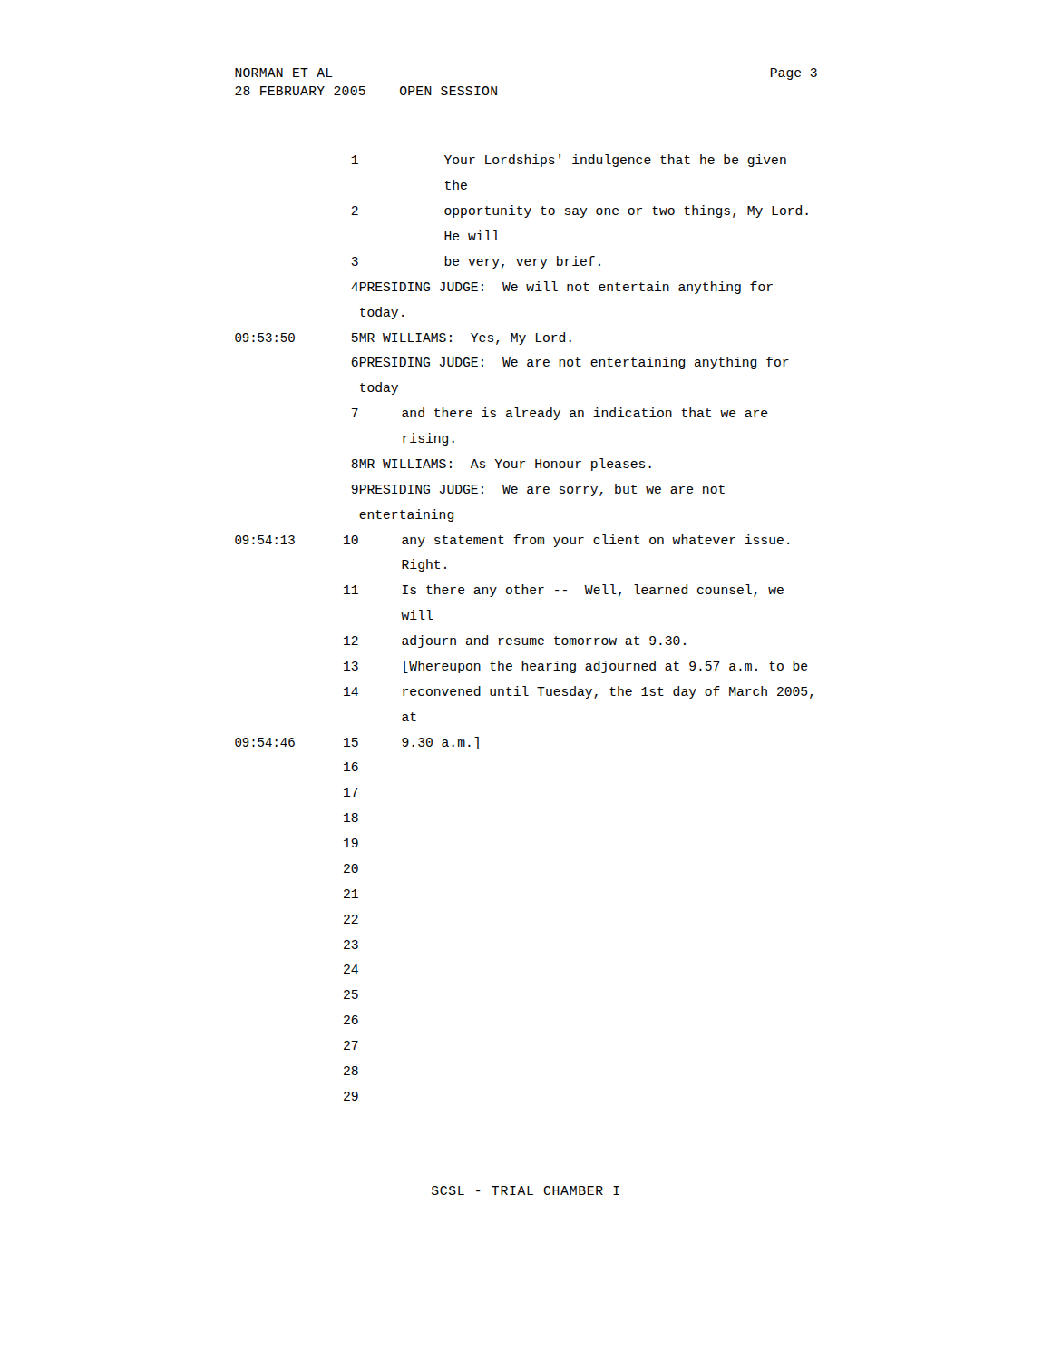NORMAN ET AL
28 FEBRUARY 2005 OPEN SESSION
Page 3
| | 1 | Your Lordships' indulgence that he be given the |
| | 2 | opportunity to say one or two things, My Lord. He will |
| | 3 | be very, very brief. |
| | 4 | PRESIDING JUDGE: We will not entertain anything for today. |
| 09:53:50 | 5 | MR WILLIAMS: Yes, My Lord. |
| | 6 | PRESIDING JUDGE: We are not entertaining anything for today |
| | 7 | and there is already an indication that we are rising. |
| | 8 | MR WILLIAMS: As Your Honour pleases. |
| | 9 | PRESIDING JUDGE: We are sorry, but we are not entertaining |
| 09:54:13 | 10 | any statement from your client on whatever issue. Right. |
| | 11 | Is there any other -- Well, learned counsel, we will |
| | 12 | adjourn and resume tomorrow at 9.30. |
| | 13 | [Whereupon the hearing adjourned at 9.57 a.m. to be |
| | 14 | reconvened until Tuesday, the 1st day of March 2005, at |
| 09:54:46 | 15 | 9.30 a.m.] |
| | 16 | |
| | 17 | |
| | 18 | |
| | 19 | |
| | 20 | |
| | 21 | |
| | 22 | |
| | 23 | |
| | 24 | |
| | 25 | |
| | 26 | |
| | 27 | |
| | 28 | |
| | 29 | |
SCSL - TRIAL CHAMBER I